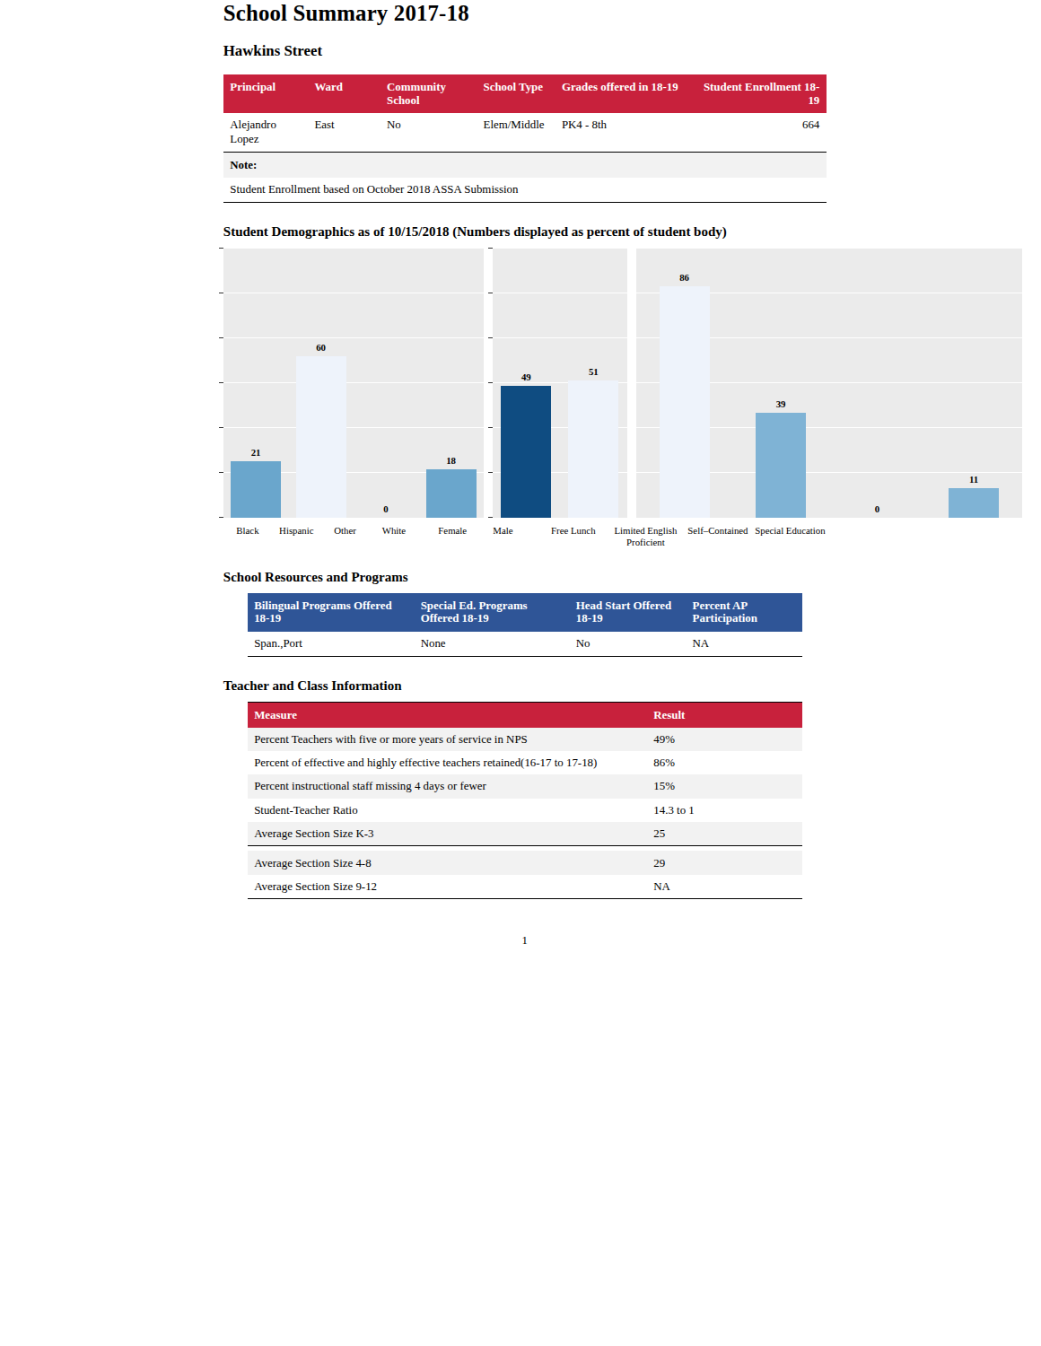School Summary 2017-18
Hawkins Street
| Principal | Ward | Community School | School Type | Grades offered in 18-19 | Student Enrollment 18-19 |
| --- | --- | --- | --- | --- | --- |
| Alejandro Lopez | East | No | Elem/Middle | PK4 - 8th | 664 |
| Note: |
| Student Enrollment based on October 2018 ASSA Submission |
Student Demographics as of 10/15/2018 (Numbers displayed as percent of student body)
21
60
0
18
49
51
86
39
0
11
Black Hispanic Other White
Female Male
Free Lunch Limited English Proficient Self–Contained Special Education
School Resources and Programs
| Bilingual Programs Offered 18-19 | Special Ed. Programs Offered 18-19 | Head Start Offered 18-19 | Percent AP Participation |
| --- | --- | --- | --- |
| Span.,Port | None | No | NA |
Teacher and Class Information
| Measure | Result |
| --- | --- |
| Percent Teachers with five or more years of service in NPS | 49% |
| Percent of effective and highly effective teachers retained(16-17 to 17-18) | 86% |
| Percent instructional staff missing 4 days or fewer | 15% |
| Student-Teacher Ratio | 14.3 to 1 |
| Average Section Size K-3 | 25 |
| Average Section Size 4-8 | 29 |
| Average Section Size 9-12 | NA |
1